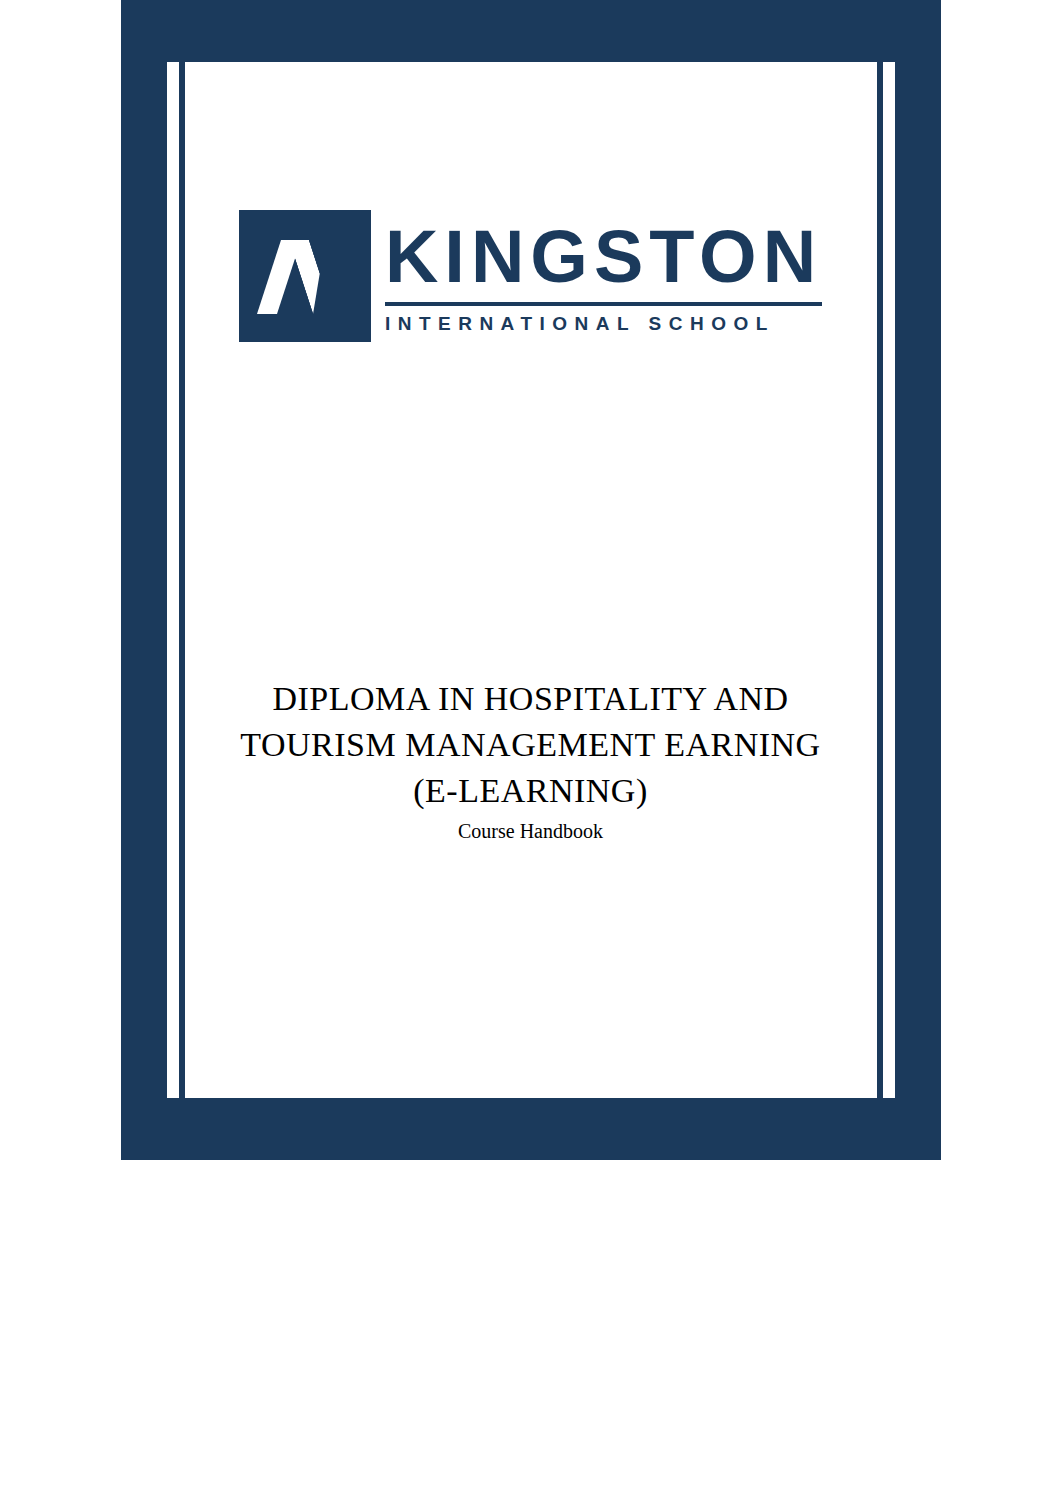KINGSTON INTERNATIONAL SCHOOL
DIPLOMA IN HOSPITALITY AND TOURISM MANAGEMENT EARNING (E-LEARNING)
Course Handbook